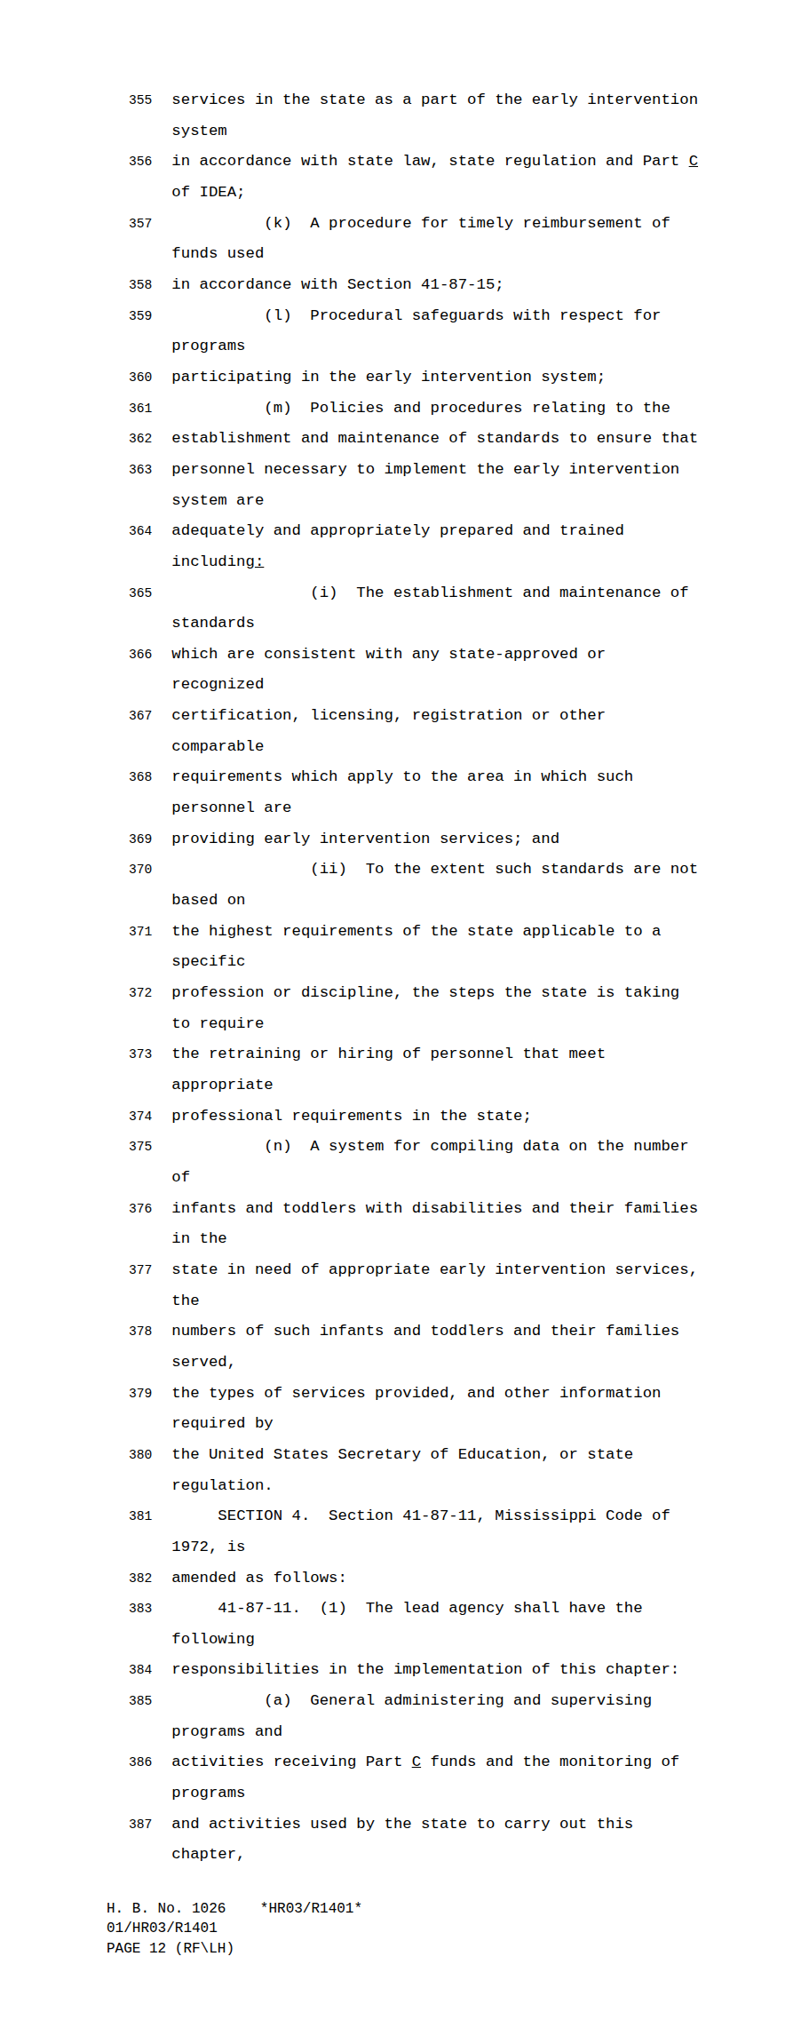355 services in the state as a part of the early intervention system
356 in accordance with state law, state regulation and Part C of IDEA;
357 (k) A procedure for timely reimbursement of funds used
358 in accordance with Section 41-87-15;
359 (l) Procedural safeguards with respect for programs
360 participating in the early intervention system;
361 (m) Policies and procedures relating to the
362 establishment and maintenance of standards to ensure that
363 personnel necessary to implement the early intervention system are
364 adequately and appropriately prepared and trained including:
365 (i) The establishment and maintenance of standards
366 which are consistent with any state-approved or recognized
367 certification, licensing, registration or other comparable
368 requirements which apply to the area in which such personnel are
369 providing early intervention services; and
370 (ii) To the extent such standards are not based on
371 the highest requirements of the state applicable to a specific
372 profession or discipline, the steps the state is taking to require
373 the retraining or hiring of personnel that meet appropriate
374 professional requirements in the state;
375 (n) A system for compiling data on the number of
376 infants and toddlers with disabilities and their families in the
377 state in need of appropriate early intervention services, the
378 numbers of such infants and toddlers and their families served,
379 the types of services provided, and other information required by
380 the United States Secretary of Education, or state regulation.
381 SECTION 4. Section 41-87-11, Mississippi Code of 1972, is
382 amended as follows:
383 41-87-11. (1) The lead agency shall have the following
384 responsibilities in the implementation of this chapter:
385 (a) General administering and supervising programs and
386 activities receiving Part C funds and the monitoring of programs
387 and activities used by the state to carry out this chapter,
H. B. No. 1026 *HR03/R1401*
01/HR03/R1401
PAGE 12 (RF\LH)